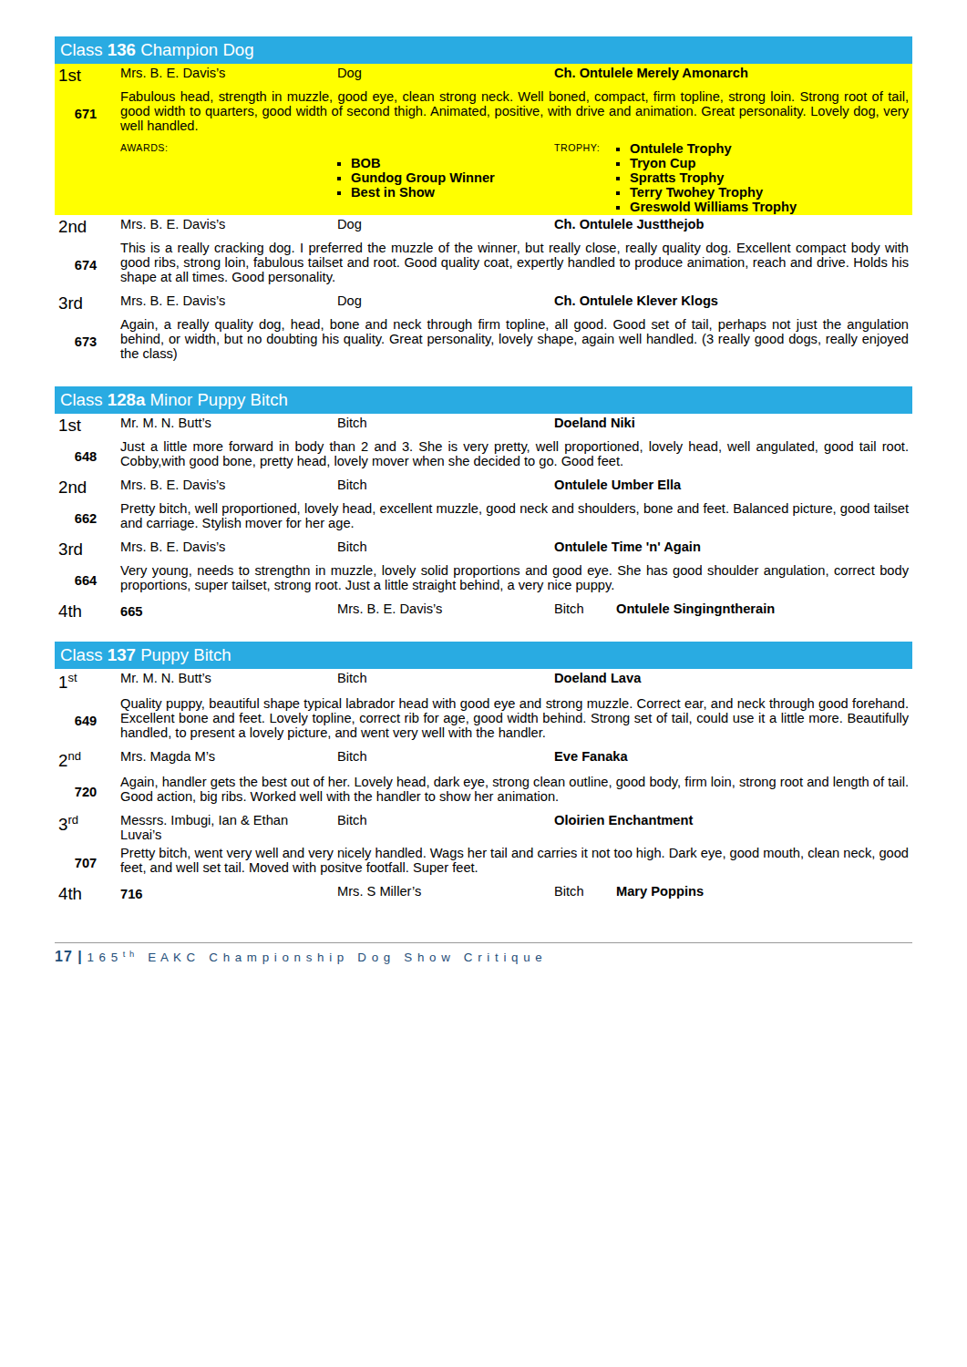| Class 136 Champion Dog |
| 1st | Mrs. B. E. Davis’s | Dog | Ch. Ontulele Merely Amonarch |
| 671 | Fabulous head, strength in muzzle, good eye, clean strong neck. Well boned, compact, firm topline, strong loin. Strong root of tail, good width to quarters, good width of second thigh. Animated, positive, with drive and animation. Great personality. Lovely dog, very well handled. |
| | AWARDS: | BOB Gundog Group Winner Best in Show | TROPHY: | Ontulele Trophy Tryon Cup Spratts Trophy Terry Twohey Trophy Greswold Williams Trophy |
| 2nd | Mrs. B. E. Davis’s | Dog | Ch. Ontulele Justthejob |
| 674 | This is a really cracking dog. I preferred the muzzle of the winner, but really close, really quality dog. Excellent compact body with good ribs, strong loin, fabulous tailset and root. Good quality coat, expertly handled to produce animation, reach and drive. Holds his shape at all times. Good personality. |
| 3rd | Mrs. B. E. Davis’s | Dog | Ch. Ontulele Klever Klogs |
| 673 | Again, a really quality dog, head, bone and neck through firm topline, all good. Good set of tail, perhaps not just the angulation behind, or width, but no doubting his quality. Great personality, lovely shape, again well handled. (3 really good dogs, really enjoyed the class) |
| Class 128a Minor Puppy Bitch |
| 1st | Mr. M. N. Butt’s | Bitch | Doeland Niki |
| 648 | Just a little more forward in body than 2 and 3. She is very pretty, well proportioned, lovely head, well angulated, good tail root. Cobby,with good bone, pretty head, lovely mover when she decided to go. Good feet. |
| 2nd | Mrs. B. E. Davis’s | Bitch | Ontulele Umber Ella |
| 662 | Pretty bitch, well proportioned, lovely head, excellent muzzle, good neck and shoulders, bone and feet. Balanced picture, good tailset and carriage. Stylish mover for her age. |
| 3rd | Mrs. B. E. Davis’s | Bitch | Ontulele Time 'n' Again |
| 664 | Very young, needs to strengthn in muzzle, lovely solid proportions and good eye. She has good shoulder angulation, correct body proportions, super tailset, strong root. Just a little straight behind, a very nice puppy. |
| 4th | 665 | Mrs. B. E. Davis’s | Bitch | Ontulele Singingntherain |
| Class 137 Puppy Bitch |
| 1 st | Mr. M. N. Butt’s | Bitch | Doeland Lava |
| 649 | Quality puppy, beautiful shape typical labrador head with good eye and strong muzzle. Correct ear, and neck through good forehand. Excellent bone and feet. Lovely topline, correct rib for age, good width behind. Strong set of tail, could use it a little more. Beautifully handled, to present a lovely picture, and went very well with the handler. |
| 2 nd | Mrs. Magda M’s | Bitch | Eve Fanaka |
| 720 | Again, handler gets the best out of her. Lovely head, dark eye, strong clean outline, good body, firm loin, strong root and length of tail. Good action, big ribs. Worked well with the handler to show her animation. |
| 3 rd | Messrs. Imbugi, Ian & Ethan Luvai’s | Bitch | Oloirien Enchantment |
| 707 | Pretty bitch, went very well and very nicely handled. Wags her tail and carries it not too high. Dark eye, good mouth, clean neck, good feet, and well set tail. Moved with positve footfall. Super feet. |
| 4th | 716 | Mrs. S Miller’s | Bitch | Mary Poppins |
17 | 1 6 5 t h E A K C C h a m p i o n s h i p D o g S h o w C r i t i q u e